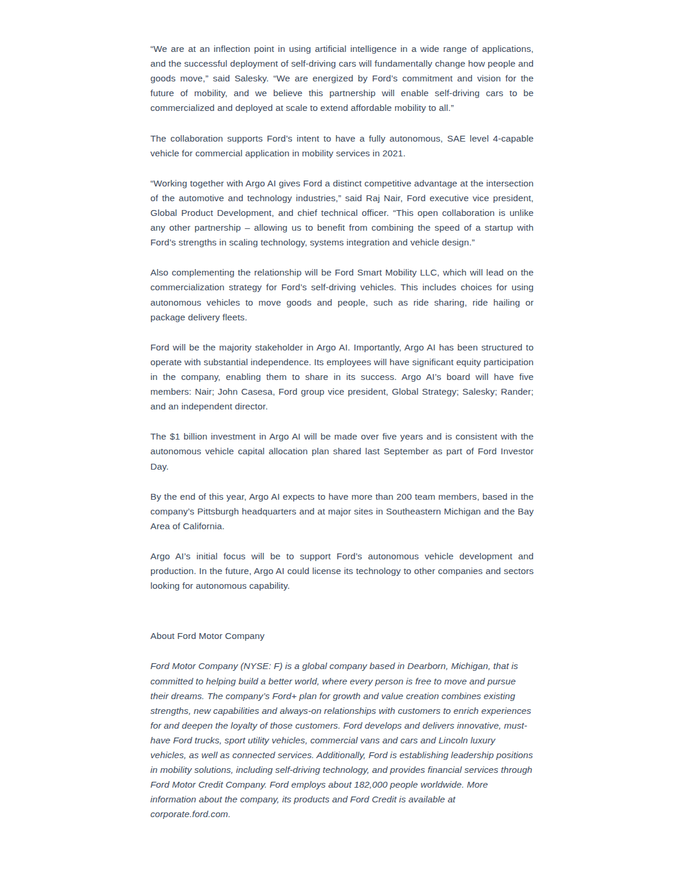“We are at an inflection point in using artificial intelligence in a wide range of applications, and the successful deployment of self-driving cars will fundamentally change how people and goods move,” said Salesky. “We are energized by Ford’s commitment and vision for the future of mobility, and we believe this partnership will enable self-driving cars to be commercialized and deployed at scale to extend affordable mobility to all.”
The collaboration supports Ford’s intent to have a fully autonomous, SAE level 4-capable vehicle for commercial application in mobility services in 2021.
“Working together with Argo AI gives Ford a distinct competitive advantage at the intersection of the automotive and technology industries,” said Raj Nair, Ford executive vice president, Global Product Development, and chief technical officer. “This open collaboration is unlike any other partnership – allowing us to benefit from combining the speed of a startup with Ford’s strengths in scaling technology, systems integration and vehicle design.”
Also complementing the relationship will be Ford Smart Mobility LLC, which will lead on the commercialization strategy for Ford’s self-driving vehicles. This includes choices for using autonomous vehicles to move goods and people, such as ride sharing, ride hailing or package delivery fleets.
Ford will be the majority stakeholder in Argo AI. Importantly, Argo AI has been structured to operate with substantial independence. Its employees will have significant equity participation in the company, enabling them to share in its success. Argo AI’s board will have five members: Nair; John Casesa, Ford group vice president, Global Strategy; Salesky; Rander; and an independent director.
The $1 billion investment in Argo AI will be made over five years and is consistent with the autonomous vehicle capital allocation plan shared last September as part of Ford Investor Day.
By the end of this year, Argo AI expects to have more than 200 team members, based in the company’s Pittsburgh headquarters and at major sites in Southeastern Michigan and the Bay Area of California.
Argo AI’s initial focus will be to support Ford’s autonomous vehicle development and production. In the future, Argo AI could license its technology to other companies and sectors looking for autonomous capability.
About Ford Motor Company
Ford Motor Company (NYSE: F) is a global company based in Dearborn, Michigan, that is committed to helping build a better world, where every person is free to move and pursue their dreams. The company’s Ford+ plan for growth and value creation combines existing strengths, new capabilities and always-on relationships with customers to enrich experiences for and deepen the loyalty of those customers. Ford develops and delivers innovative, must-have Ford trucks, sport utility vehicles, commercial vans and cars and Lincoln luxury vehicles, as well as connected services. Additionally, Ford is establishing leadership positions in mobility solutions, including self-driving technology, and provides financial services through Ford Motor Credit Company. Ford employs about 182,000 people worldwide. More information about the company, its products and Ford Credit is available at corporate.ford.com.